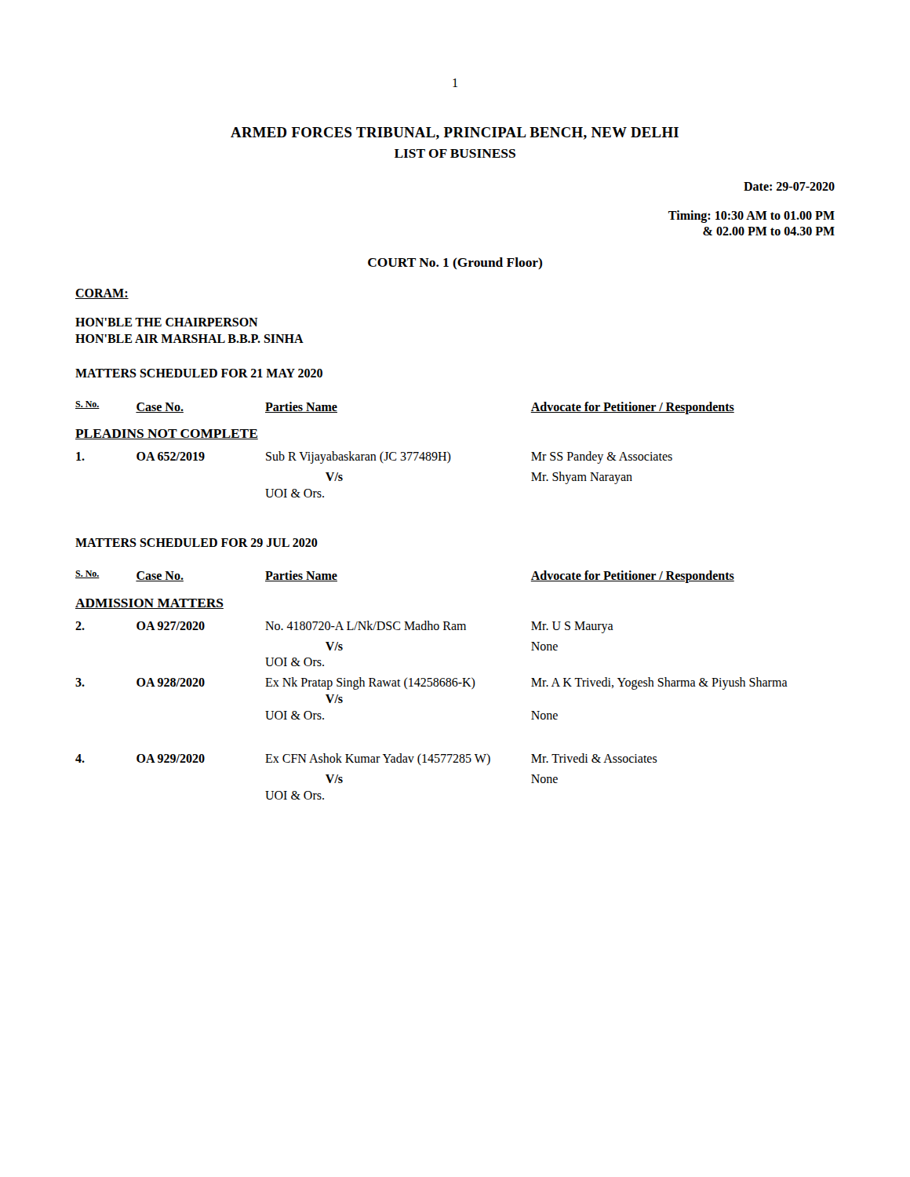1
ARMED FORCES TRIBUNAL, PRINCIPAL BENCH, NEW DELHI
LIST OF BUSINESS
Date: 29-07-2020
Timing: 10:30 AM to 01.00 PM
& 02.00 PM to 04.30 PM
COURT No. 1 (Ground Floor)
CORAM:
HON'BLE THE CHAIRPERSON
HON'BLE AIR MARSHAL B.B.P. SINHA
MATTERS SCHEDULED FOR 21 MAY 2020
| S. No. | Case No. | Parties Name | Advocate for Petitioner / Respondents |
| --- | --- | --- | --- |
| PLEADINS NOT COMPLETE |
| 1. | OA 652/2019 | Sub R Vijayabaskaran (JC 377489H) | Mr SS Pandey & Associates |
| | | V/s UOI & Ors. | Mr. Shyam Narayan |
MATTERS SCHEDULED FOR 29 JUL 2020
| S. No. | Case No. | Parties Name | Advocate for Petitioner / Respondents |
| --- | --- | --- | --- |
| ADMISSION MATTERS |
| 2. | OA 927/2020 | No. 4180720-A L/Nk/DSC Madho Ram | Mr. U S Maurya |
| | | V/s UOI & Ors. | None |
| 3. | OA 928/2020 | Ex Nk Pratap Singh Rawat (14258686-K) V/s UOI & Ors. | Mr. A K Trivedi, Yogesh Sharma & Piyush Sharma None |
| 4. | OA 929/2020 | Ex CFN Ashok Kumar Yadav (14577285 W) | Mr. Trivedi & Associates |
| | | V/s UOI & Ors. | None |